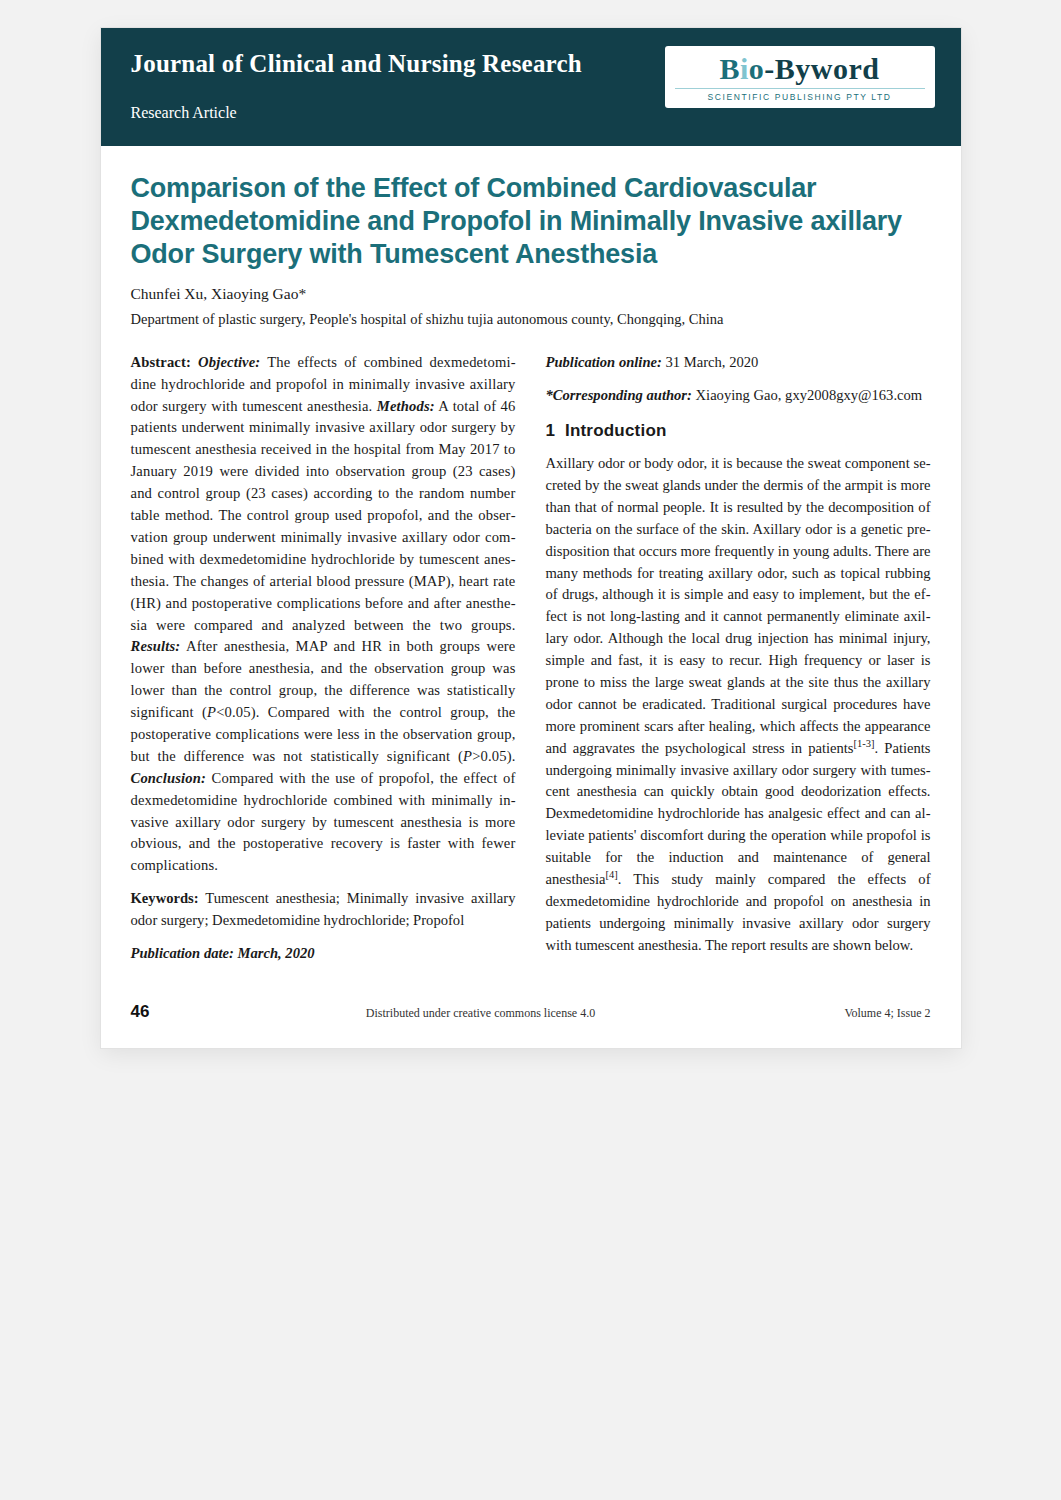Journal of Clinical and Nursing Research
Research Article
Bio-Byword SCIENTIFIC PUBLISHING PTY LTD
Comparison of the Effect of Combined Cardiovascular Dexmedetomidine and Propofol in Minimally Invasive axillary Odor Surgery with Tumescent Anesthesia
Chunfei Xu, Xiaoying Gao*
Department of plastic surgery, People's hospital of shizhu tujia autonomous county, Chongqing, China
Abstract: Objective: The effects of combined dexmedetomidine hydrochloride and propofol in minimally invasive axillary odor surgery with tumescent anesthesia. Methods: A total of 46 patients underwent minimally invasive axillary odor surgery by tumescent anesthesia received in the hospital from May 2017 to January 2019 were divided into observation group (23 cases) and control group (23 cases) according to the random number table method. The control group used propofol, and the observation group underwent minimally invasive axillary odor combined with dexmedetomidine hydrochloride by tumescent anesthesia. The changes of arterial blood pressure (MAP), heart rate (HR) and postoperative complications before and after anesthesia were compared and analyzed between the two groups. Results: After anesthesia, MAP and HR in both groups were lower than before anesthesia, and the observation group was lower than the control group, the difference was statistically significant (P<0.05). Compared with the control group, the postoperative complications were less in the observation group, but the difference was not statistically significant (P>0.05). Conclusion: Compared with the use of propofol, the effect of dexmedetomidine hydrochloride combined with minimally invasive axillary odor surgery by tumescent anesthesia is more obvious, and the postoperative recovery is faster with fewer complications.
Keywords: Tumescent anesthesia; Minimally invasive axillary odor surgery; Dexmedetomidine hydrochloride; Propofol
Publication date: March, 2020
Publication online: 31 March, 2020
*Corresponding author: Xiaoying Gao, gxy2008gxy@163.com
1 Introduction
Axillary odor or body odor, it is because the sweat component secreted by the sweat glands under the dermis of the armpit is more than that of normal people. It is resulted by the decomposition of bacteria on the surface of the skin. Axillary odor is a genetic predisposition that occurs more frequently in young adults. There are many methods for treating axillary odor, such as topical rubbing of drugs, although it is simple and easy to implement, but the effect is not long-lasting and it cannot permanently eliminate axillary odor. Although the local drug injection has minimal injury, simple and fast, it is easy to recur. High frequency or laser is prone to miss the large sweat glands at the site thus the axillary odor cannot be eradicated. Traditional surgical procedures have more prominent scars after healing, which affects the appearance and aggravates the psychological stress in patients[1-3]. Patients undergoing minimally invasive axillary odor surgery with tumescent anesthesia can quickly obtain good deodorization effects. Dexmedetomidine hydrochloride has analgesic effect and can alleviate patients' discomfort during the operation while propofol is suitable for the induction and maintenance of general anesthesia[4]. This study mainly compared the effects of dexmedetomidine hydrochloride and propofol on anesthesia in patients undergoing minimally invasive axillary odor surgery with tumescent anesthesia. The report results are shown below.
46
Distributed under creative commons license 4.0
Volume 4; Issue 2